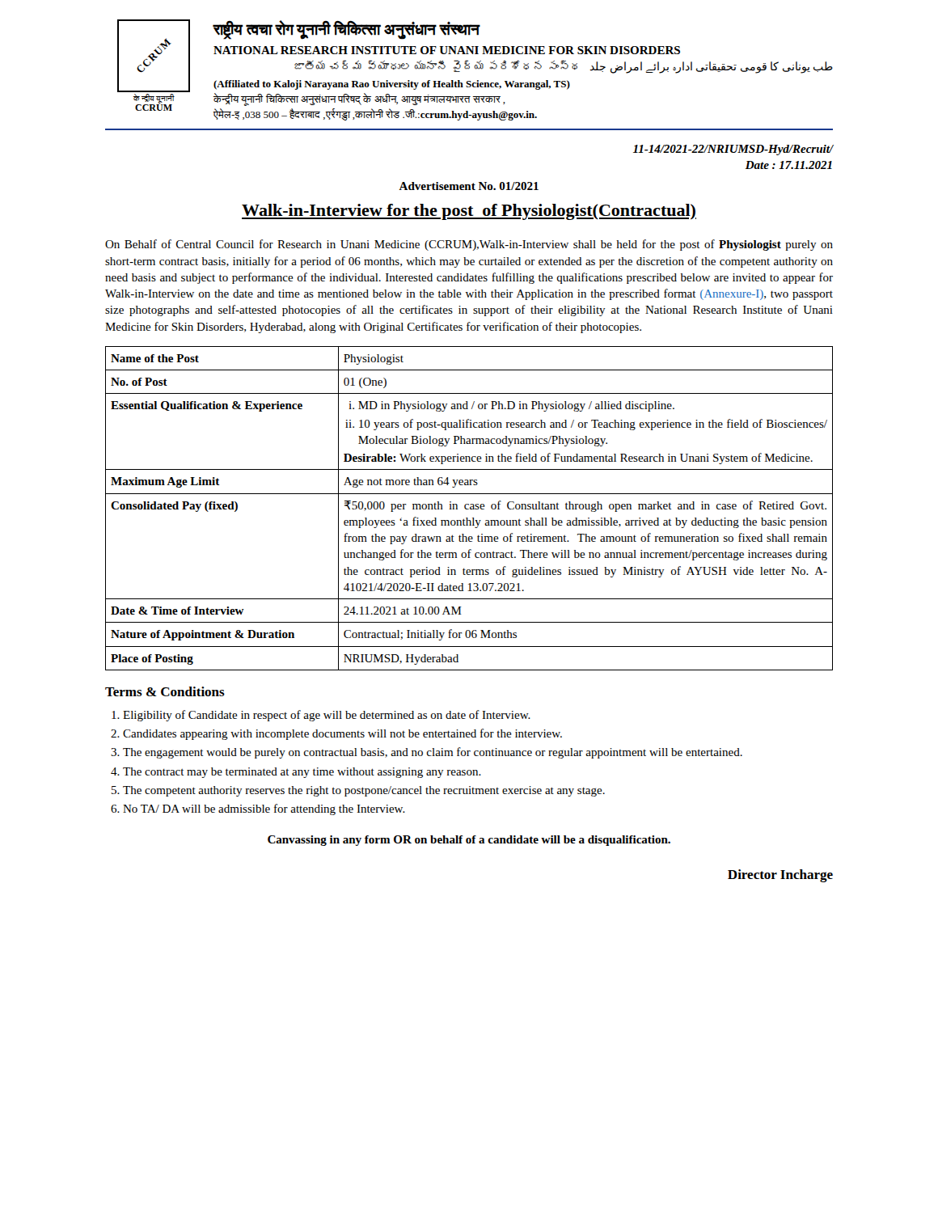CCRUM
के न्द्रीय यूनानी
CCRUM
राष्ट्रीय त्वचा रोग यूनानी चिकित्सा अनुसंधान संस्थान
NATIONAL RESEARCH INSTITUTE OF UNANI MEDICINE FOR SKIN DISORDERS
طب یونانی کا قومی تحقیقاتی ادارہ برائے امراض جلد జాతీయ చర్మ వ్యాధుల యునానీ వైద్య పరిశోధన సంస్థ
(Affiliated to Kaloji Narayana Rao University of Health Science, Warangal, TS)
केन्द्रीय यूनानी चिकित्सा अनुसंधान परिषद् के अधीन, आयुष मंत्रालयभारत सरकार ,
ऐमेल-इ ,038 500 – हैदराबाद ,एर्रगड्डा ,कालोनी रोड .जी.:ccrum.hyd-ayush@gov.in.
11-14/2021-22/NRIUMSD-Hyd/Recruit/
Date : 17.11.2021
Advertisement No. 01/2021
Walk-in-Interview for the post of Physiologist(Contractual)
On Behalf of Central Council for Research in Unani Medicine (CCRUM),Walk-in-Interview shall be held for the post of Physiologist purely on short-term contract basis, initially for a period of 06 months, which may be curtailed or extended as per the discretion of the competent authority on need basis and subject to performance of the individual. Interested candidates fulfilling the qualifications prescribed below are invited to appear for Walk-in-Interview on the date and time as mentioned below in the table with their Application in the prescribed format (Annexure-I), two passport size photographs and self-attested photocopies of all the certificates in support of their eligibility at the National Research Institute of Unani Medicine for Skin Disorders, Hyderabad, along with Original Certificates for verification of their photocopies.
| Name of the Post | Physiologist |
| No. of Post | 01 (One) |
| Essential Qualification & Experience | MD in Physiology and / or Ph.D in Physiology / allied discipline. 10 years of post-qualification research and / or Teaching experience in the field of Biosciences/ Molecular Biology Pharmacodynamics/Physiology. Desirable: Work experience in the field of Fundamental Research in Unani System of Medicine. |
| Maximum Age Limit | Age not more than 64 years |
| Consolidated Pay (fixed) | ₹50,000 per month in case of Consultant through open market and in case of Retired Govt. employees ‘a fixed monthly amount shall be admissible, arrived at by deducting the basic pension from the pay drawn at the time of retirement. The amount of remuneration so fixed shall remain unchanged for the term of contract. There will be no annual increment/percentage increases during the contract period in terms of guidelines issued by Ministry of AYUSH vide letter No. A-41021/4/2020-E-II dated 13.07.2021. |
| Date & Time of Interview | 24.11.2021 at 10.00 AM |
| Nature of Appointment & Duration | Contractual; Initially for 06 Months |
| Place of Posting | NRIUMSD, Hyderabad |
Terms & Conditions
Eligibility of Candidate in respect of age will be determined as on date of Interview.
Candidates appearing with incomplete documents will not be entertained for the interview.
The engagement would be purely on contractual basis, and no claim for continuance or regular appointment will be entertained.
The contract may be terminated at any time without assigning any reason.
The competent authority reserves the right to postpone/cancel the recruitment exercise at any stage.
No TA/ DA will be admissible for attending the Interview.
Canvassing in any form OR on behalf of a candidate will be a disqualification.
Director Incharge